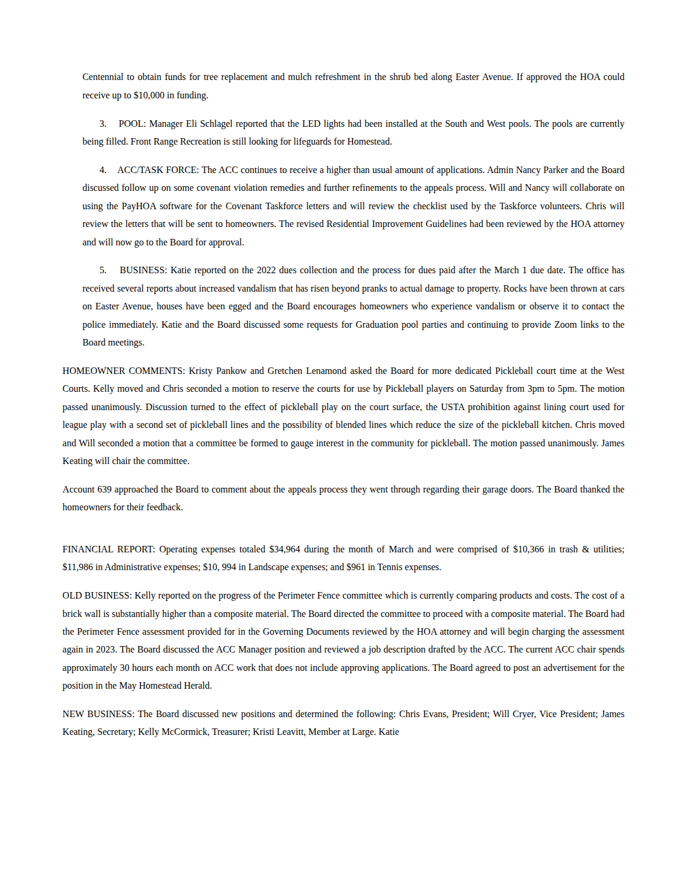Centennial to obtain funds for tree replacement and mulch refreshment in the shrub bed along Easter Avenue. If approved the HOA could receive up to $10,000 in funding.
3. POOL: Manager Eli Schlagel reported that the LED lights had been installed at the South and West pools. The pools are currently being filled. Front Range Recreation is still looking for lifeguards for Homestead.
4. ACC/TASK FORCE: The ACC continues to receive a higher than usual amount of applications. Admin Nancy Parker and the Board discussed follow up on some covenant violation remedies and further refinements to the appeals process. Will and Nancy will collaborate on using the PayHOA software for the Covenant Taskforce letters and will review the checklist used by the Taskforce volunteers. Chris will review the letters that will be sent to homeowners. The revised Residential Improvement Guidelines had been reviewed by the HOA attorney and will now go to the Board for approval.
5. BUSINESS: Katie reported on the 2022 dues collection and the process for dues paid after the March 1 due date. The office has received several reports about increased vandalism that has risen beyond pranks to actual damage to property. Rocks have been thrown at cars on Easter Avenue, houses have been egged and the Board encourages homeowners who experience vandalism or observe it to contact the police immediately. Katie and the Board discussed some requests for Graduation pool parties and continuing to provide Zoom links to the Board meetings.
HOMEOWNER COMMENTS: Kristy Pankow and Gretchen Lenamond asked the Board for more dedicated Pickleball court time at the West Courts. Kelly moved and Chris seconded a motion to reserve the courts for use by Pickleball players on Saturday from 3pm to 5pm. The motion passed unanimously. Discussion turned to the effect of pickleball play on the court surface, the USTA prohibition against lining court used for league play with a second set of pickleball lines and the possibility of blended lines which reduce the size of the pickleball kitchen. Chris moved and Will seconded a motion that a committee be formed to gauge interest in the community for pickleball. The motion passed unanimously. James Keating will chair the committee.
Account 639 approached the Board to comment about the appeals process they went through regarding their garage doors. The Board thanked the homeowners for their feedback.
FINANCIAL REPORT: Operating expenses totaled $34,964 during the month of March and were comprised of $10,366 in trash & utilities; $11,986 in Administrative expenses; $10, 994 in Landscape expenses; and $961 in Tennis expenses.
OLD BUSINESS: Kelly reported on the progress of the Perimeter Fence committee which is currently comparing products and costs. The cost of a brick wall is substantially higher than a composite material. The Board directed the committee to proceed with a composite material. The Board had the Perimeter Fence assessment provided for in the Governing Documents reviewed by the HOA attorney and will begin charging the assessment again in 2023. The Board discussed the ACC Manager position and reviewed a job description drafted by the ACC. The current ACC chair spends approximately 30 hours each month on ACC work that does not include approving applications. The Board agreed to post an advertisement for the position in the May Homestead Herald.
NEW BUSINESS: The Board discussed new positions and determined the following: Chris Evans, President; Will Cryer, Vice President; James Keating, Secretary; Kelly McCormick, Treasurer; Kristi Leavitt, Member at Large. Katie